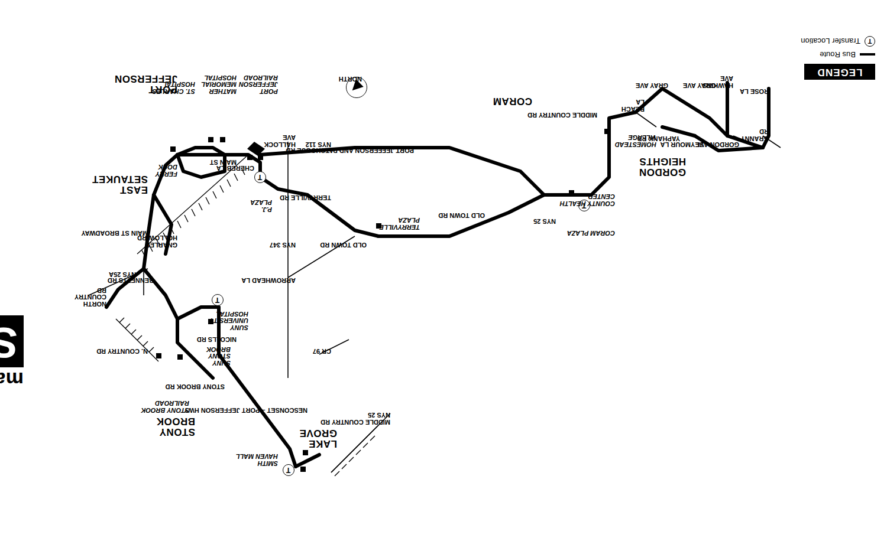map
S60
LEGEND
Bus Route
TTransfer Location
NORTH
T
T
T
T
PORT
JEFFERSON
EAST
SETAUKET
CORAM
GORDON
HEIGHTS
STONY
BROOK
LAKE
GROVE
ST. CHARLES
HOSPITAL
MATHER
MEMORIAL
HOSPITAL
PORT
JEFFERSON
RAILROAD
FERRY
DOCK
P.J.
PLAZA
TERRYVILLE
PLAZA
COUNTY HEALTH
CENTER
HOMESTEAD
VILLAGE
CORAM PLAZA
SUNY
UNIVERSITY
HOSPITAL
SUNY
STONY
BROOK
STONY BROOK
RAILROAD
SMITH
HAVEN MALL
MAIN ST
CHEREB LA
HALLOCK
AVE
NYS 112
PORT JEFFERSON AND PATCHOGUE RD
TERRYVILLE RD
OLD TOWN RD
OLD TOWN RD
MIDDLE COUNTRY RD
NYS 25
GRAY AVE
GRAY AVE
BEACH
LA
YAPHANK RD
HAWKINS
AVE
ROSE LA
GRANNY
RD
GORDON AVE
SEYMOUR LA
MAIN ST BROADWAY
GNARLED
HOLLOW RD
NYS 25A
BENNETTS RD
NORTH
COUNTRY
RD
N. COUNTRY RD
NICOLLS RD
STONY BROOK RD
ARROWHEAD LA
NYS 347
CR 97
NESCONSET – PORT JEFFERSON HWY
MIDDLE COUNTRY RD
NYS 25